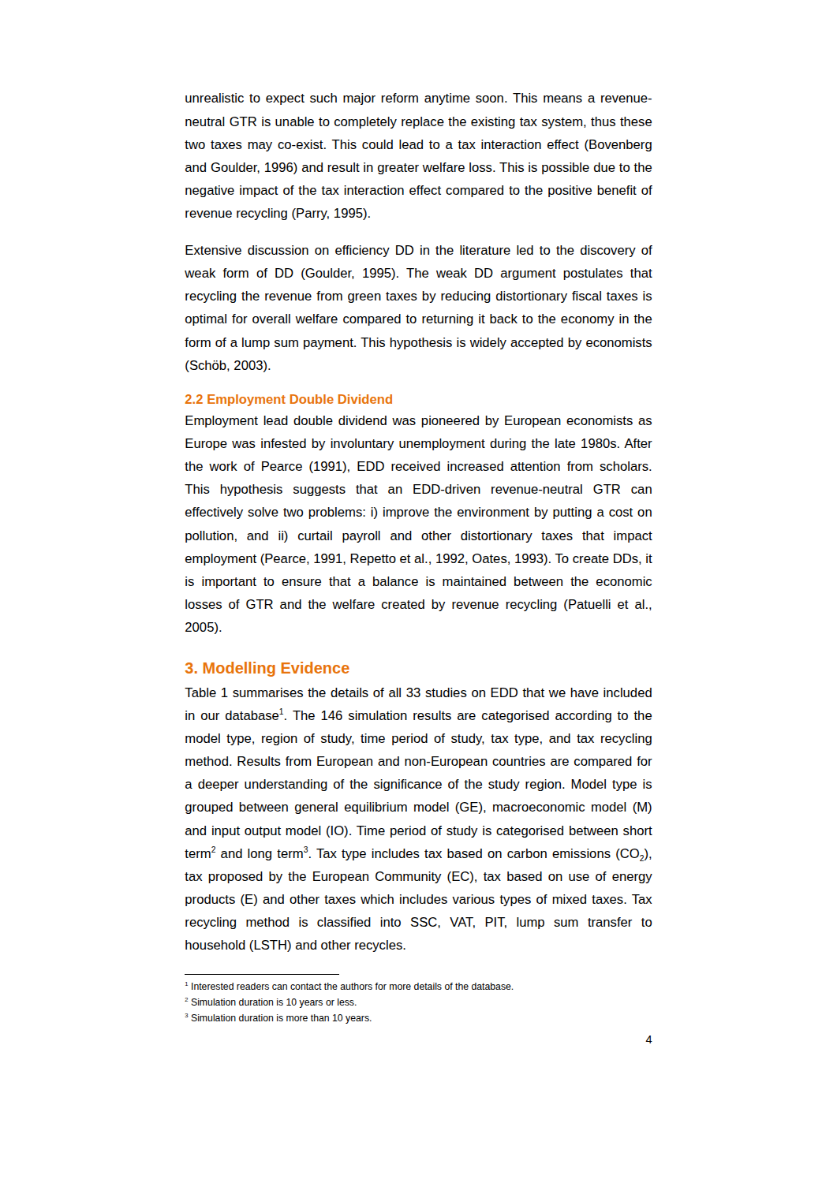unrealistic to expect such major reform anytime soon. This means a revenue-neutral GTR is unable to completely replace the existing tax system, thus these two taxes may co-exist. This could lead to a tax interaction effect (Bovenberg and Goulder, 1996) and result in greater welfare loss. This is possible due to the negative impact of the tax interaction effect compared to the positive benefit of revenue recycling (Parry, 1995).
Extensive discussion on efficiency DD in the literature led to the discovery of weak form of DD (Goulder, 1995). The weak DD argument postulates that recycling the revenue from green taxes by reducing distortionary fiscal taxes is optimal for overall welfare compared to returning it back to the economy in the form of a lump sum payment. This hypothesis is widely accepted by economists (Schöb, 2003).
2.2 Employment Double Dividend
Employment lead double dividend was pioneered by European economists as Europe was infested by involuntary unemployment during the late 1980s. After the work of Pearce (1991), EDD received increased attention from scholars. This hypothesis suggests that an EDD-driven revenue-neutral GTR can effectively solve two problems: i) improve the environment by putting a cost on pollution, and ii) curtail payroll and other distortionary taxes that impact employment (Pearce, 1991, Repetto et al., 1992, Oates, 1993). To create DDs, it is important to ensure that a balance is maintained between the economic losses of GTR and the welfare created by revenue recycling (Patuelli et al., 2005).
3. Modelling Evidence
Table 1 summarises the details of all 33 studies on EDD that we have included in our database1. The 146 simulation results are categorised according to the model type, region of study, time period of study, tax type, and tax recycling method. Results from European and non-European countries are compared for a deeper understanding of the significance of the study region. Model type is grouped between general equilibrium model (GE), macroeconomic model (M) and input output model (IO). Time period of study is categorised between short term2 and long term3. Tax type includes tax based on carbon emissions (CO2), tax proposed by the European Community (EC), tax based on use of energy products (E) and other taxes which includes various types of mixed taxes. Tax recycling method is classified into SSC, VAT, PIT, lump sum transfer to household (LSTH) and other recycles.
1 Interested readers can contact the authors for more details of the database.
2 Simulation duration is 10 years or less.
3 Simulation duration is more than 10 years.
4